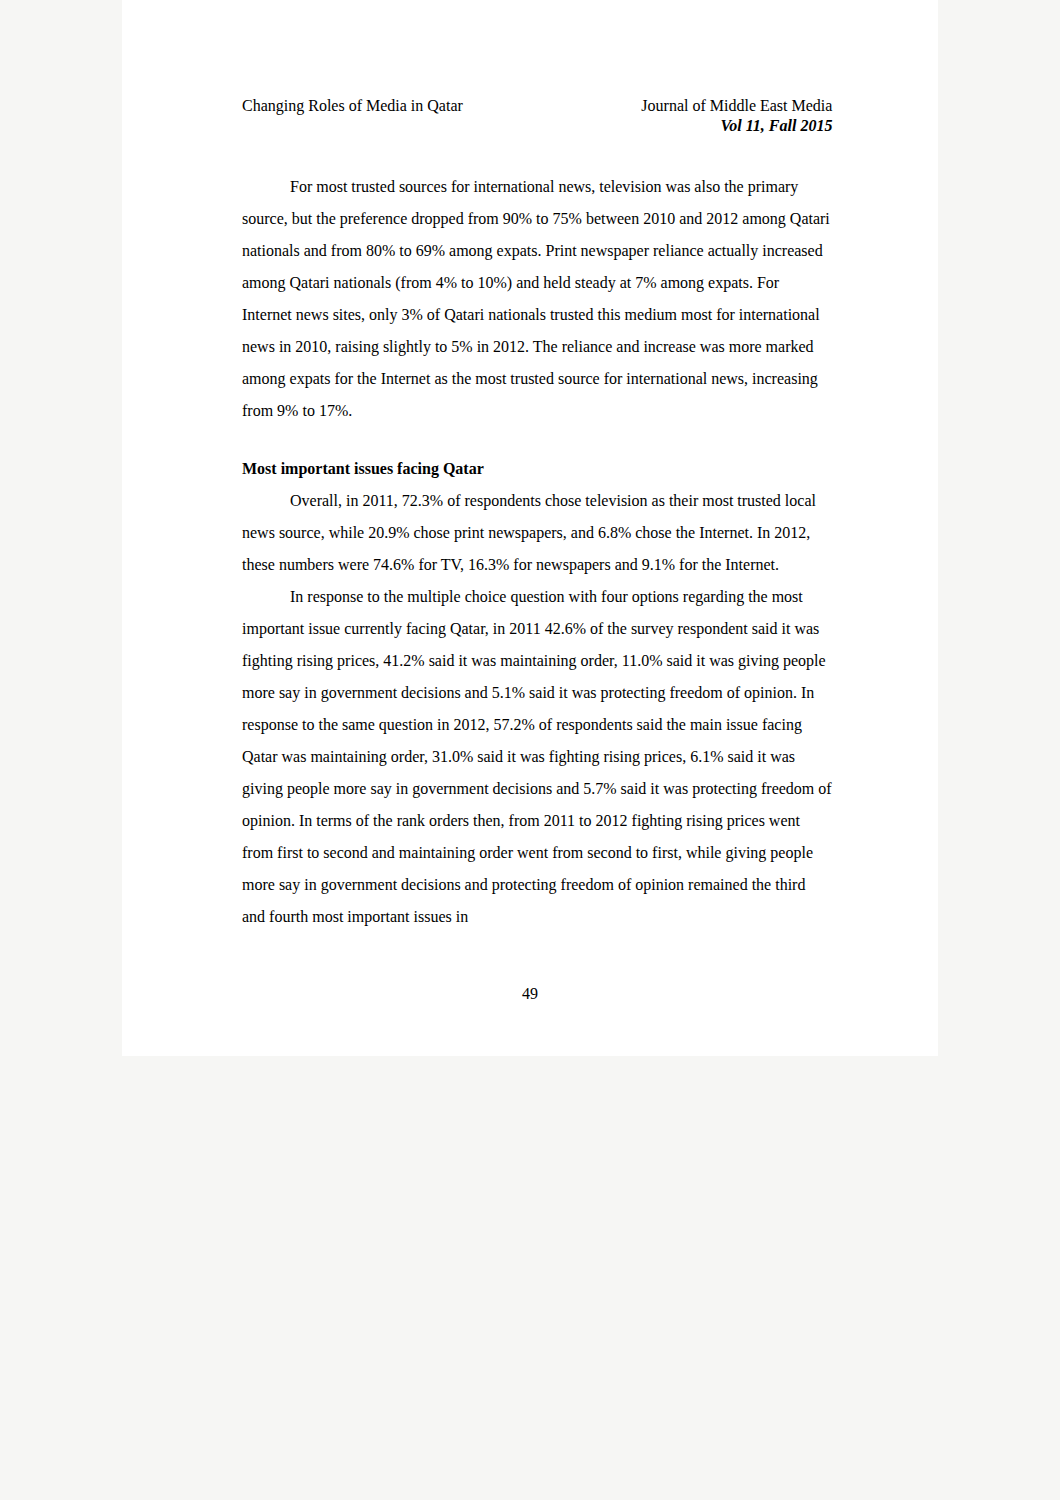Changing Roles of Media in Qatar
Journal of Middle East Media Vol 11, Fall 2015
For most trusted sources for international news, television was also the primary source, but the preference dropped from 90% to 75% between 2010 and 2012 among Qatari nationals and from 80% to 69% among expats. Print newspaper reliance actually increased among Qatari nationals (from 4% to 10%) and held steady at 7% among expats. For Internet news sites, only 3% of Qatari nationals trusted this medium most for international news in 2010, raising slightly to 5% in 2012. The reliance and increase was more marked among expats for the Internet as the most trusted source for international news, increasing from 9% to 17%.
Most important issues facing Qatar
Overall, in 2011, 72.3% of respondents chose television as their most trusted local news source, while 20.9% chose print newspapers, and 6.8% chose the Internet. In 2012, these numbers were 74.6% for TV, 16.3% for newspapers and 9.1% for the Internet.
In response to the multiple choice question with four options regarding the most important issue currently facing Qatar, in 2011 42.6% of the survey respondent said it was fighting rising prices, 41.2% said it was maintaining order, 11.0% said it was giving people more say in government decisions and 5.1% said it was protecting freedom of opinion. In response to the same question in 2012, 57.2% of respondents said the main issue facing Qatar was maintaining order, 31.0% said it was fighting rising prices, 6.1% said it was giving people more say in government decisions and 5.7% said it was protecting freedom of opinion. In terms of the rank orders then, from 2011 to 2012 fighting rising prices went from first to second and maintaining order went from second to first, while giving people more say in government decisions and protecting freedom of opinion remained the third and fourth most important issues in
49